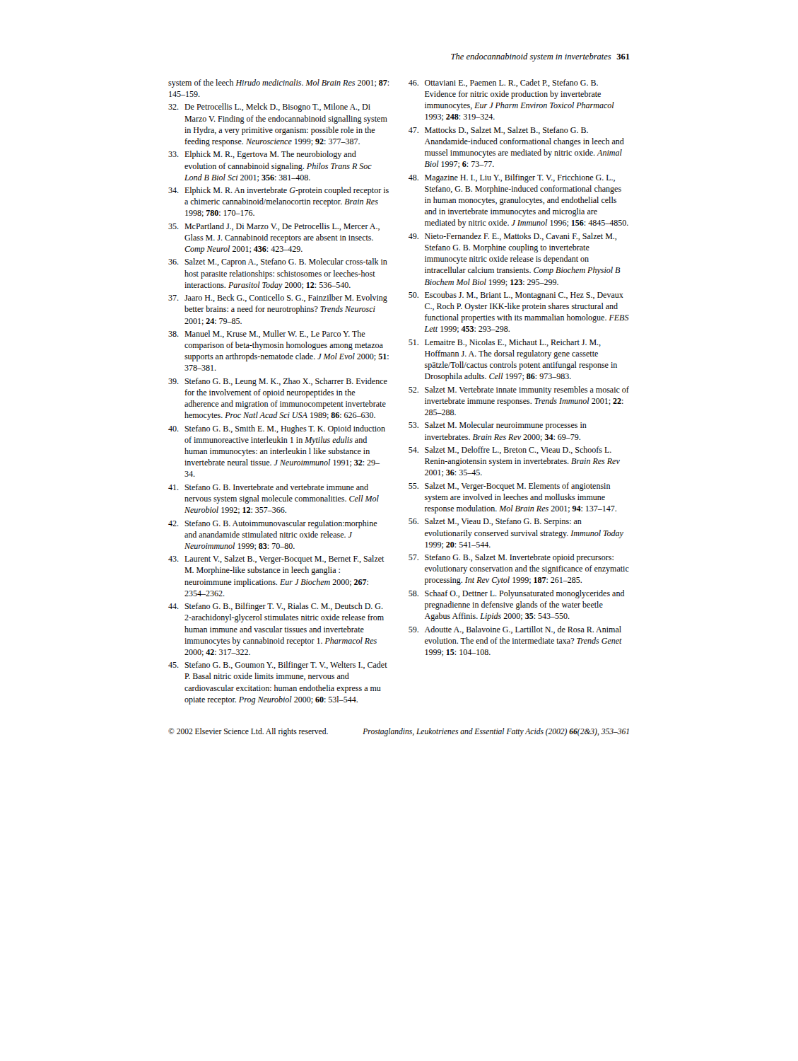The endocannabinoid system in invertebrates 361
system of the leech Hirudo medicinalis. Mol Brain Res 2001; 87: 145–159.
32. De Petrocellis L., Melck D., Bisogno T., Milone A., Di Marzo V. Finding of the endocannabinoid signalling system in Hydra, a very primitive organism: possible role in the feeding response. Neuroscience 1999; 92: 377–387.
33. Elphick M. R., Egertova M. The neurobiology and evolution of cannabinoid signaling. Philos Trans R Soc Lond B Biol Sci 2001; 356: 381–408.
34. Elphick M. R. An invertebrate G-protein coupled receptor is a chimeric cannabinoid/melanocortin receptor. Brain Res 1998; 780: 170–176.
35. McPartland J., Di Marzo V., De Petrocellis L., Mercer A., Glass M. J. Cannabinoid receptors are absent in insects. Comp Neurol 2001; 436: 423–429.
36. Salzet M., Capron A., Stefano G. B. Molecular cross-talk in host parasite relationships: schistosomes or leeches-host interactions. Parasitol Today 2000; 12: 536–540.
37. Jaaro H., Beck G., Conticello S. G., Fainzilber M. Evolving better brains: a need for neurotrophins? Trends Neurosci 2001; 24: 79–85.
38. Manuel M., Kruse M., Muller W. E., Le Parco Y. The comparison of beta-thymosin homologues among metazoa supports an arthropds-nematode clade. J Mol Evol 2000; 51: 378–381.
39. Stefano G. B., Leung M. K., Zhao X., Scharrer B. Evidence for the involvement of opioid neuropeptides in the adherence and migration of immunocompetent invertebrate hemocytes. Proc Natl Acad Sci USA 1989; 86: 626–630.
40. Stefano G. B., Smith E. M., Hughes T. K. Opioid induction of immunoreactive interleukin 1 in Mytilus edulis and human immunocytes: an interleukin l like substance in invertebrate neural tissue. J Neuroimmunol 1991; 32: 29–34.
41. Stefano G. B. Invertebrate and vertebrate immune and nervous system signal molecule commonalities. Cell Mol Neurobiol 1992; 12: 357–366.
42. Stefano G. B. Autoimmunovascular regulation:morphine and anandamide stimulated nitric oxide release. J Neuroimmunol 1999; 83: 70–80.
43. Laurent V., Salzet B., Verger-Bocquet M., Bernet F., Salzet M. Morphine-like substance in leech ganglia : neuroimmune implications. Eur J Biochem 2000; 267: 2354–2362.
44. Stefano G. B., Bilfinger T. V., Rialas C. M., Deutsch D. G. 2-arachidonyl-glycerol stimulates nitric oxide release from human immune and vascular tissues and invertebrate immunocytes by cannabinoid receptor 1. Pharmacol Res 2000; 42: 317–322.
45. Stefano G. B., Goumon Y., Bilfinger T. V., Welters I., Cadet P. Basal nitric oxide limits immune, nervous and cardiovascular excitation: human endothelia express a mu opiate receptor. Prog Neurobiol 2000; 60: 53l–544.
46. Ottaviani E., Paemen L. R., Cadet P., Stefano G. B. Evidence for nitric oxide production by invertebrate immunocytes, Eur J Pharm Environ Toxicol Pharmacol 1993; 248: 319–324.
47. Mattocks D., Salzet M., Salzet B., Stefano G. B. Anandamide-induced conformational changes in leech and mussel immunocytes are mediated by nitric oxide. Animal Biol 1997; 6: 73–77.
48. Magazine H. I., Liu Y., Bilfinger T. V., Fricchione G. L., Stefano, G. B. Morphine-induced conformational changes in human monocytes, granulocytes, and endothelial cells and in invertebrate immunocytes and microglia are mediated by nitric oxide. J Immunol 1996; 156: 4845–4850.
49. Nieto-Fernandez F. E., Mattoks D., Cavani F., Salzet M., Stefano G. B. Morphine coupling to invertebrate immunocyte nitric oxide release is dependant on intracellular calcium transients. Comp Biochem Physiol B Biochem Mol Biol 1999; 123: 295–299.
50. Escoubas J. M., Briant L., Montagnani C., Hez S., Devaux C., Roch P. Oyster IKK-like protein shares structural and functional properties with its mammalian homologue. FEBS Lett 1999; 453: 293–298.
51. Lemaitre B., Nicolas E., Michaut L., Reichart J. M., Hoffmann J. A. The dorsal regulatory gene cassette spätzle/Toll/cactus controls potent antifungal response in Drosophila adults. Cell 1997; 86: 973–983.
52. Salzet M. Vertebrate innate immunity resembles a mosaic of invertebrate immune responses. Trends Immunol 2001; 22: 285–288.
53. Salzet M. Molecular neuroimmune processes in invertebrates. Brain Res Rev 2000; 34: 69–79.
54. Salzet M., Deloffre L., Breton C., Vieau D., Schoofs L. Renin-angiotensin system in invertebrates. Brain Res Rev 2001; 36: 35–45.
55. Salzet M., Verger-Bocquet M. Elements of angiotensin system are involved in leeches and mollusks immune response modulation. Mol Brain Res 2001; 94: 137–147.
56. Salzet M., Vieau D., Stefano G. B. Serpins: an evolutionarily conserved survival strategy. Immunol Today 1999; 20: 541–544.
57. Stefano G. B., Salzet M. Invertebrate opioid precursors: evolutionary conservation and the significance of enzymatic processing. Int Rev Cytol 1999; 187: 261–285.
58. Schaaf O., Dettner L. Polyunsaturated monoglycerides and pregnadienne in defensive glands of the water beetle Agabus Affinis. Lipids 2000; 35: 543–550.
59. Adoutte A., Balavoine G., Lartillot N., de Rosa R. Animal evolution. The end of the intermediate taxa? Trends Genet 1999; 15: 104–108.
© 2002 Elsevier Science Ltd. All rights reserved.
Prostaglandins, Leukotrienes and Essential Fatty Acids (2002) 66(2&3), 353–361